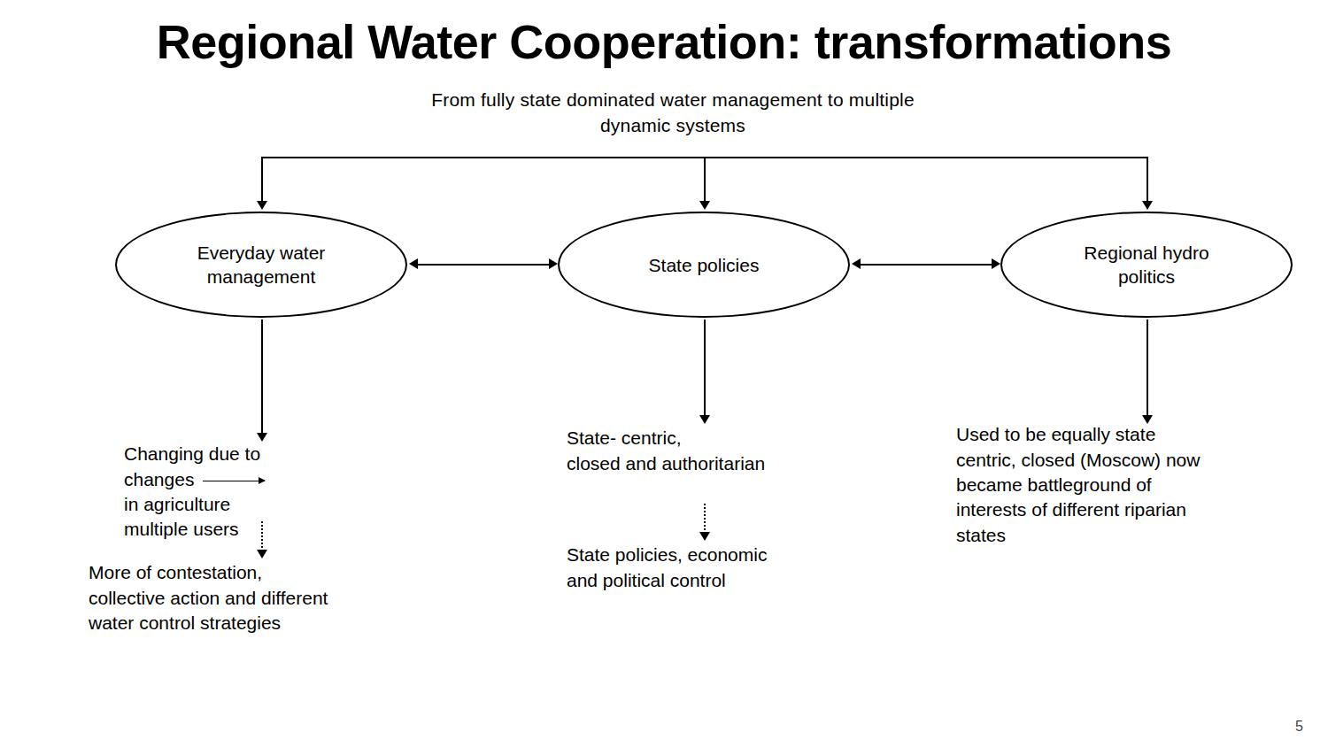Regional Water Cooperation: transformations
From fully state dominated water management to multiple
dynamic systems
Everyday water
management
State policies
Regional hydro
politics
Changing due to
changes
in agriculture
multiple users
More of contestation,
collective action and different
water control strategies
State- centric,
closed and authoritarian
State policies, economic
and political control
Used to be equally state
centric, closed (Moscow) now
became battleground of
interests of different riparian
states
5